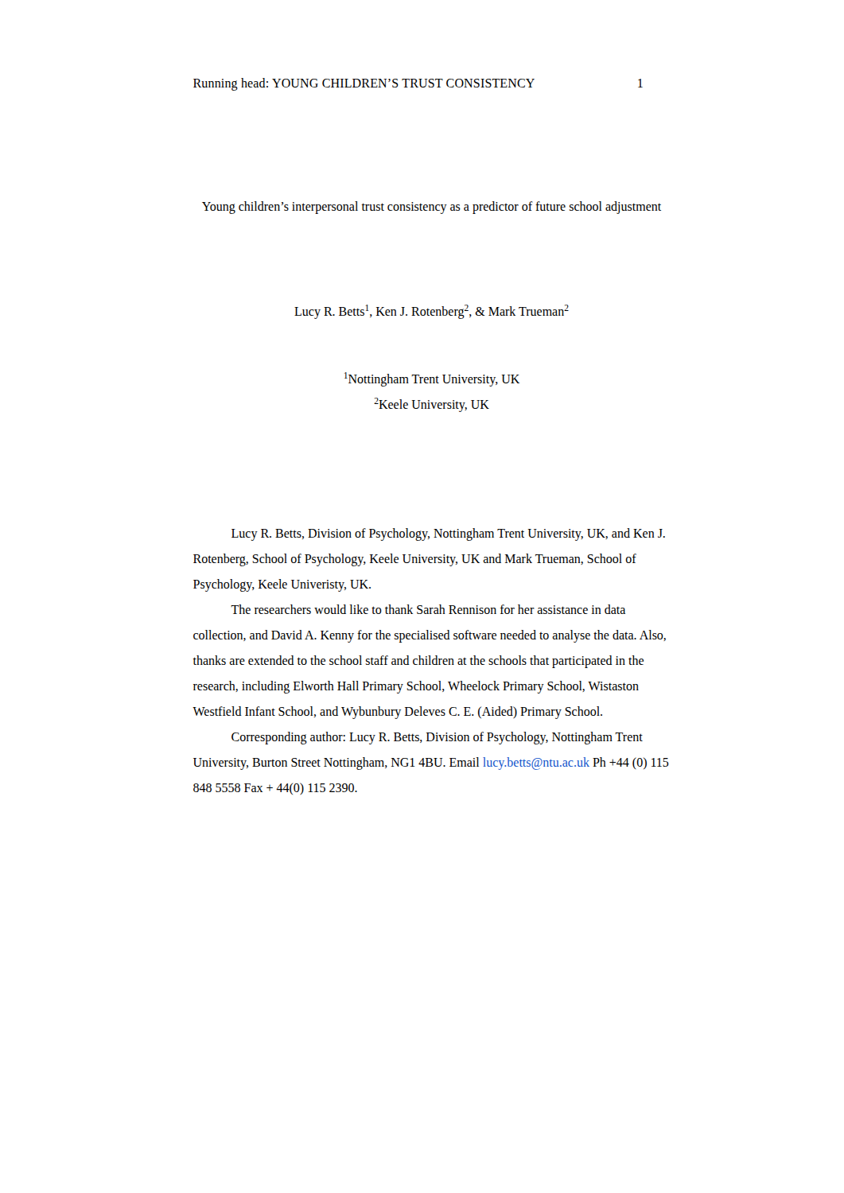Running head: YOUNG CHILDREN’S TRUST CONSISTENCY 1
Young children’s interpersonal trust consistency as a predictor of future school adjustment
Lucy R. Betts1, Ken J. Rotenberg2, & Mark Trueman2
1Nottingham Trent University, UK
2Keele University, UK
Lucy R. Betts, Division of Psychology, Nottingham Trent University, UK, and Ken J. Rotenberg, School of Psychology, Keele University, UK and Mark Trueman, School of Psychology, Keele Univeristy, UK.
The researchers would like to thank Sarah Rennison for her assistance in data collection, and David A. Kenny for the specialised software needed to analyse the data. Also, thanks are extended to the school staff and children at the schools that participated in the research, including Elworth Hall Primary School, Wheelock Primary School, Wistaston Westfield Infant School, and Wybunbury Deleves C. E. (Aided) Primary School.
Corresponding author: Lucy R. Betts, Division of Psychology, Nottingham Trent University, Burton Street Nottingham, NG1 4BU. Email lucy.betts@ntu.ac.uk Ph +44 (0) 115 848 5558 Fax + 44(0) 115 2390.